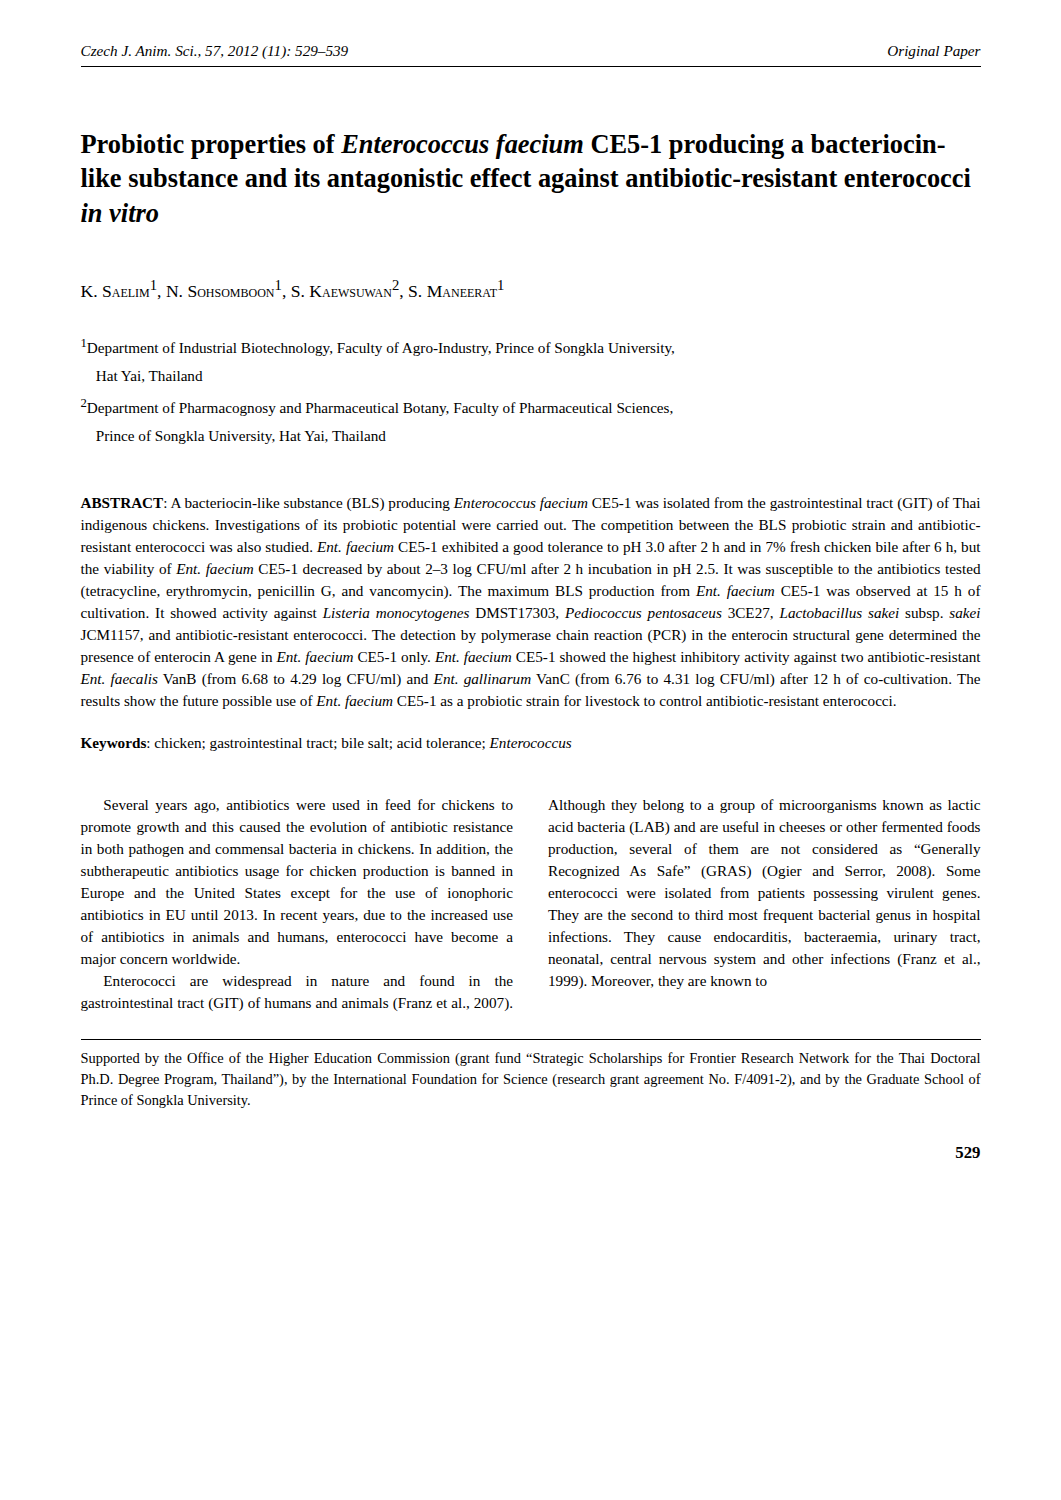Czech J. Anim. Sci., 57, 2012 (11): 529–539 Original Paper
Probiotic properties of Enterococcus faecium CE5-1 producing a bacteriocin-like substance and its antagonistic effect against antibiotic-resistant enterococci in vitro
K. Saelim1, N. Sohsomboon1, S. Kaewsuwan2, S. Maneerat1
1Department of Industrial Biotechnology, Faculty of Agro-Industry, Prince of Songkla University,
Hat Yai, Thailand
2Department of Pharmacognosy and Pharmaceutical Botany, Faculty of Pharmaceutical Sciences,
Prince of Songkla University, Hat Yai, Thailand
ABSTRACT: A bacteriocin-like substance (BLS) producing Enterococcus faecium CE5-1 was isolated from the gastrointestinal tract (GIT) of Thai indigenous chickens. Investigations of its probiotic potential were carried out. The competition between the BLS probiotic strain and antibiotic-resistant enterococci was also studied. Ent. faecium CE5-1 exhibited a good tolerance to pH 3.0 after 2 h and in 7% fresh chicken bile after 6 h, but the viability of Ent. faecium CE5-1 decreased by about 2–3 log CFU/ml after 2 h incubation in pH 2.5. It was susceptible to the antibiotics tested (tetracycline, erythromycin, penicillin G, and vancomycin). The maximum BLS production from Ent. faecium CE5-1 was observed at 15 h of cultivation. It showed activity against Listeria monocytogenes DMST17303, Pediococcus pentosaceus 3CE27, Lactobacillus sakei subsp. sakei JCM1157, and antibiotic-resistant enterococci. The detection by polymerase chain reaction (PCR) in the enterocin structural gene determined the presence of enterocin A gene in Ent. faecium CE5-1 only. Ent. faecium CE5-1 showed the highest inhibitory activity against two antibiotic-resistant Ent. faecalis VanB (from 6.68 to 4.29 log CFU/ml) and Ent. gallinarum VanC (from 6.76 to 4.31 log CFU/ml) after 12 h of co-cultivation. The results show the future possible use of Ent. faecium CE5-1 as a probiotic strain for livestock to control antibiotic-resistant enterococci.
Keywords: chicken; gastrointestinal tract; bile salt; acid tolerance; Enterococcus
Several years ago, antibiotics were used in feed for chickens to promote growth and this caused the evolution of antibiotic resistance in both pathogen and commensal bacteria in chickens. In addition, the subtherapeutic antibiotics usage for chicken production is banned in Europe and the United States except for the use of ionophoric antibiotics in EU until 2013. In recent years, due to the increased use of antibiotics in animals and humans, enterococci have become a major concern worldwide.
Enterococci are widespread in nature and found in the gastrointestinal tract (GIT) of humans and animals (Franz et al., 2007). Although they belong to a group of microorganisms known as lactic acid bacteria (LAB) and are useful in cheeses or other fermented foods production, several of them are not considered as “Generally Recognized As Safe” (GRAS) (Ogier and Serror, 2008). Some enterococci were isolated from patients possessing virulent genes. They are the second to third most frequent bacterial genus in hospital infections. They cause endocarditis, bacteraemia, urinary tract, neonatal, central nervous system and other infections (Franz et al., 1999). Moreover, they are known to
Supported by the Office of the Higher Education Commission (grant fund “Strategic Scholarships for Frontier Research Network for the Thai Doctoral Ph.D. Degree Program, Thailand”), by the International Foundation for Science (research grant agreement No. F/4091-2), and by the Graduate School of Prince of Songkla University.
529